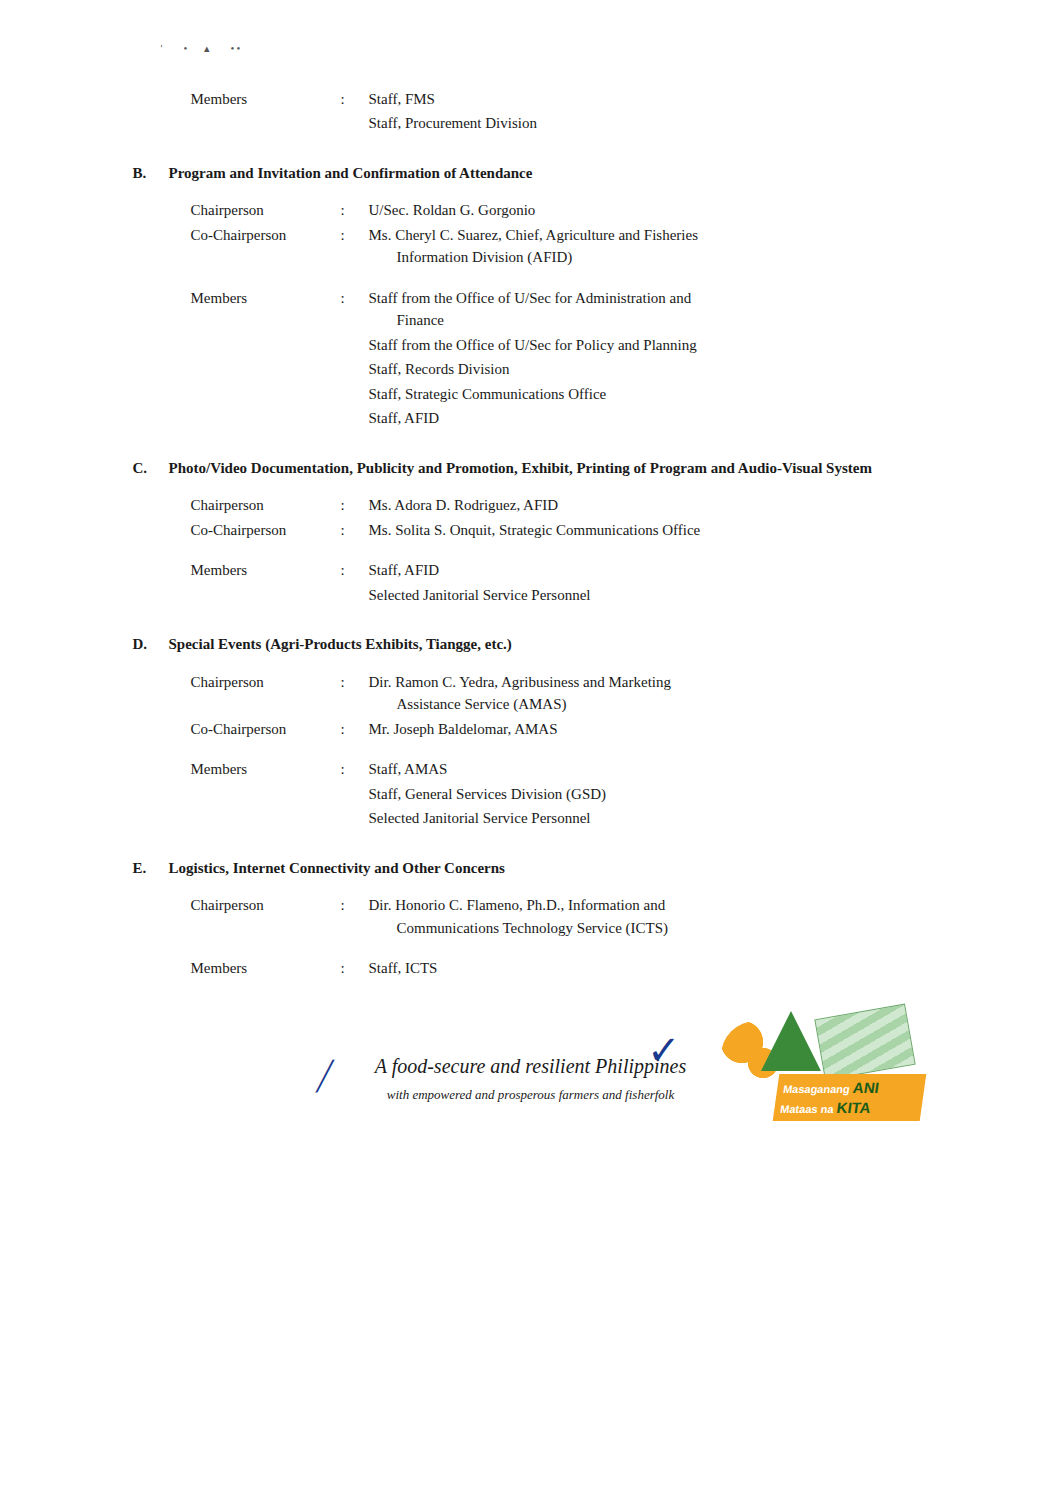' • ▴ ••
| Members | : | Staff, FMS |
| | | Staff, Procurement Division |
B. Program and Invitation and Confirmation of Attendance
| Chairperson | : | U/Sec. Roldan G. Gorgonio |
| Co-Chairperson | : | Ms. Cheryl C. Suarez, Chief, Agriculture and Fisheries Information Division (AFID) |
| Members | : | Staff from the Office of U/Sec for Administration and Finance |
| | | Staff from the Office of U/Sec for Policy and Planning |
| | | Staff, Records Division |
| | | Staff, Strategic Communications Office |
| | | Staff, AFID |
C. Photo/Video Documentation, Publicity and Promotion, Exhibit, Printing of Program and Audio-Visual System
| Chairperson | : | Ms. Adora D. Rodriguez, AFID |
| Co-Chairperson | : | Ms. Solita S. Onquit, Strategic Communications Office |
| Members | : | Staff, AFID |
| | | Selected Janitorial Service Personnel |
D. Special Events (Agri-Products Exhibits, Tiangge, etc.)
| Chairperson | : | Dir. Ramon C. Yedra, Agribusiness and Marketing Assistance Service (AMAS) |
| Co-Chairperson | : | Mr. Joseph Baldelomar, AMAS |
| Members | : | Staff, AMAS |
| | | Staff, General Services Division (GSD) |
| | | Selected Janitorial Service Personnel |
E. Logistics, Internet Connectivity and Other Concerns
| Chairperson | : | Dir. Honorio C. Flameno, Ph.D., Information and Communications Technology Service (ICTS) |
| Members | : | Staff, ICTS |
⁄
✓
A food-secure and resilient Philippines
with empowered and prosperous farmers and fisherfolk
Masaganang ANI
Mataas na KITA